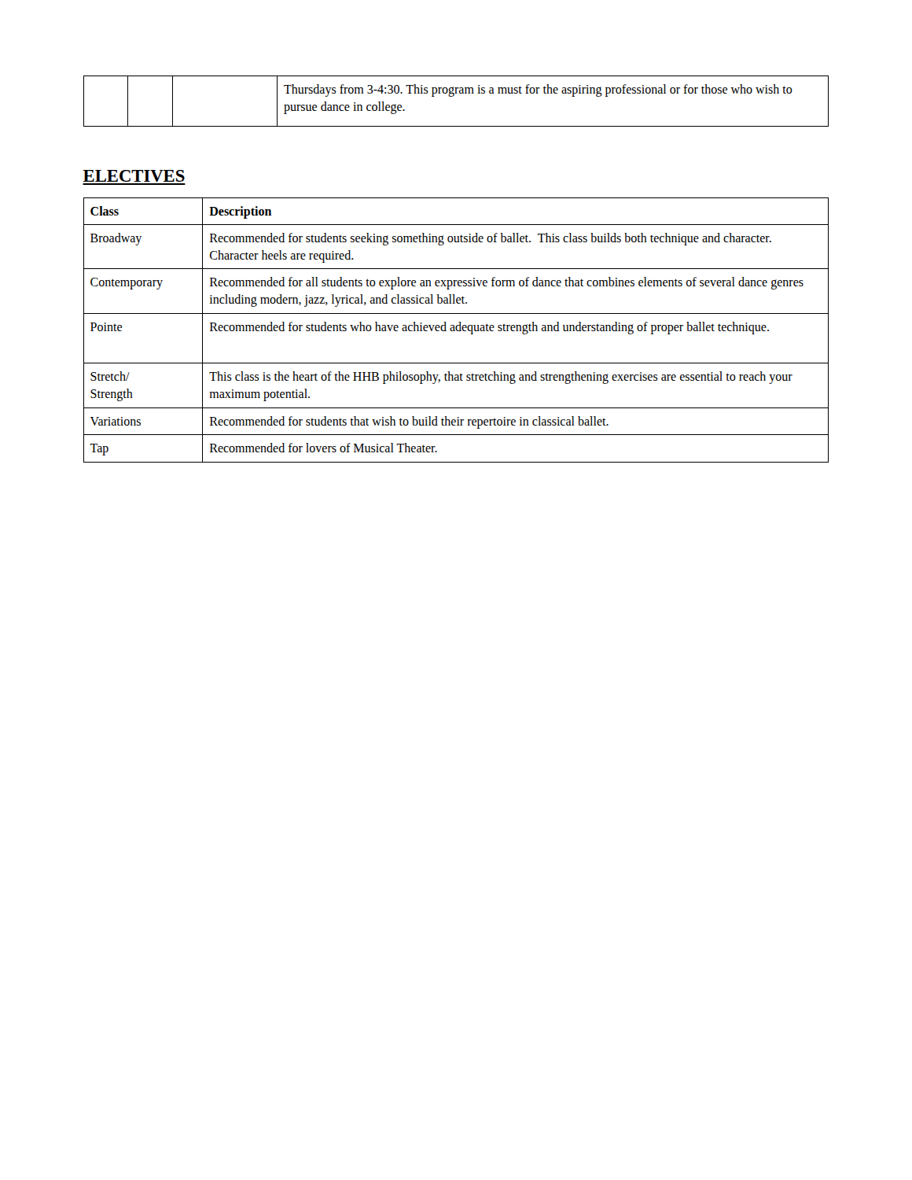| | | | Thursdays from 3-4:30. This program is a must for the aspiring professional or for those who wish to pursue dance in college. |
ELECTIVES
| Class | Description |
| --- | --- |
| Broadway | Recommended for students seeking something outside of ballet. This class builds both technique and character. Character heels are required. |
| Contemporary | Recommended for all students to explore an expressive form of dance that combines elements of several dance genres including modern, jazz, lyrical, and classical ballet. |
| Pointe | Recommended for students who have achieved adequate strength and understanding of proper ballet technique. |
| Stretch/ Strength | This class is the heart of the HHB philosophy, that stretching and strengthening exercises are essential to reach your maximum potential. |
| Variations | Recommended for students that wish to build their repertoire in classical ballet. |
| Tap | Recommended for lovers of Musical Theater. |